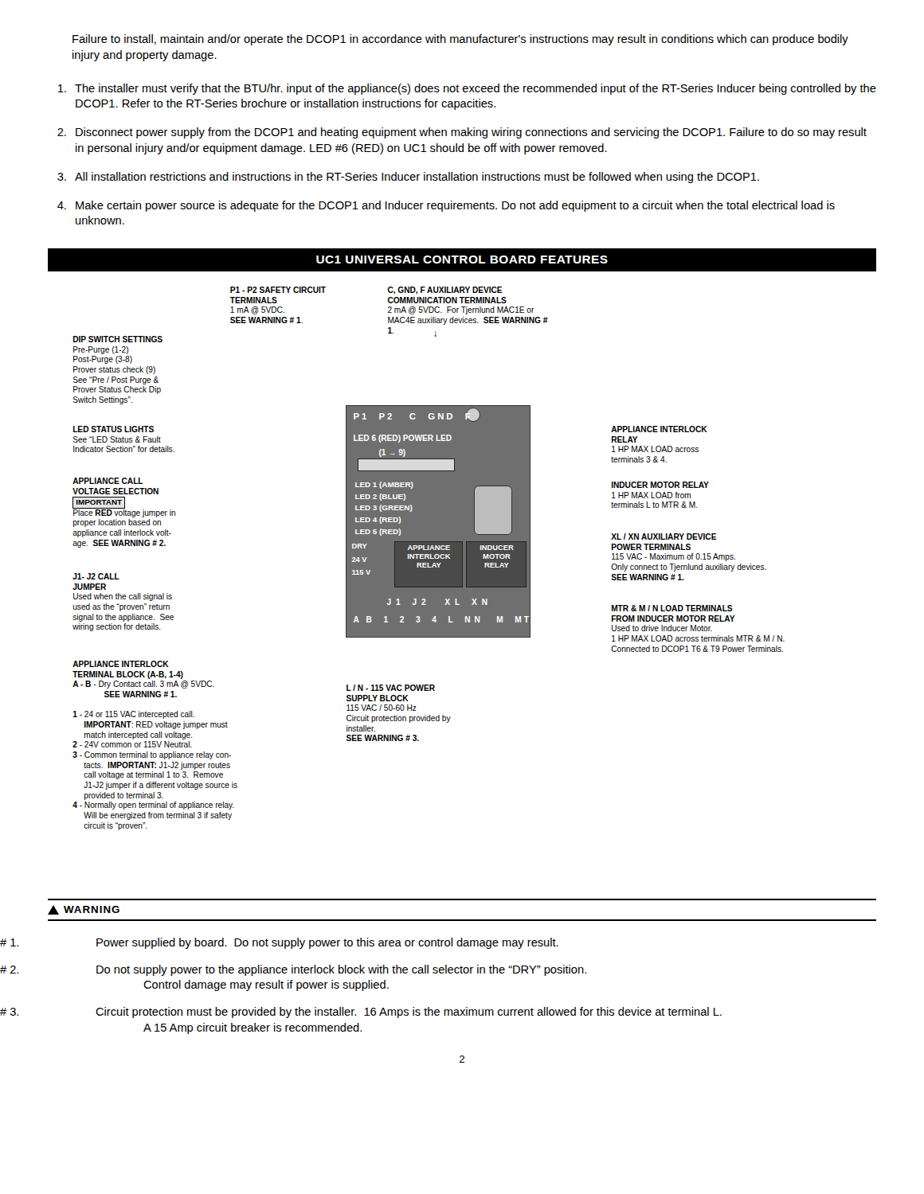Failure to install, maintain and/or operate the DCOP1 in accordance with manufacturer's instructions may result in conditions which can produce bodily injury and property damage.
The installer must verify that the BTU/hr. input of the appliance(s) does not exceed the recommended input of the RT-Series Inducer being controlled by the DCOP1. Refer to the RT-Series brochure or installation instructions for capacities.
Disconnect power supply from the DCOP1 and heating equipment when making wiring connections and servicing the DCOP1. Failure to do so may result in personal injury and/or equipment damage. LED #6 (RED) on UC1 should be off with power removed.
All installation restrictions and instructions in the RT-Series Inducer installation instructions must be followed when using the DCOP1.
Make certain power source is adequate for the DCOP1 and Inducer requirements. Do not add equipment to a circuit when the total electrical load is unknown.
UC1 UNIVERSAL CONTROL BOARD FEATURES
P1 - P2 SAFETY CIRCUIT
TERMINALS
1 mA @ 5VDC.
SEE WARNING # 1.
C, GND, F AUXILIARY DEVICE
COMMUNICATION TERMINALS
2 mA @ 5VDC. For Tjernlund MAC1E or
MAC4E auxiliary devices. SEE WARNING # 1.
↓
DIP SWITCH SETTINGS
Pre-Purge (1-2)
Post-Purge (3-8)
Prover status check (9)
See “Pre / Post Purge &
Prover Status Check Dip
Switch Settings”.
LED STATUS LIGHTS
See “LED Status & Fault
Indicator Section” for details.
APPLIANCE CALL
VOLTAGE SELECTION
IMPORTANT
Place RED voltage jumper in
proper location based on
appliance call interlock volt-
age. SEE WARNING # 2.
J1- J2 CALL
JUMPER
Used when the call signal is
used as the “proven” return
signal to the appliance. See
wiring section for details.
APPLIANCE INTERLOCK
TERMINAL BLOCK (A-B, 1-4)
A - B - Dry Contact call. 3 mA @ 5VDC.
SEE WARNING # 1.
1 - 24 or 115 VAC intercepted call.
IMPORTANT: RED voltage jumper must
match intercepted call voltage.
2 - 24V common or 115V Neutral.
3 - Common terminal to appliance relay con-
tacts. IMPORTANT: J1-J2 jumper routes
call voltage at terminal 1 to 3. Remove
J1-J2 jumper if a different voltage source is
provided to terminal 3.
4 - Normally open terminal of appliance relay.
Will be energized from terminal 3 if safety
circuit is “proven”.
L / N - 115 VAC POWER
SUPPLY BLOCK
115 VAC / 50-60 Hz
Circuit protection provided by installer.
SEE WARNING # 3.
APPLIANCE INTERLOCK
RELAY
1 HP MAX LOAD across
terminals 3 & 4.
INDUCER MOTOR RELAY
1 HP MAX LOAD from
terminals L to MTR & M.
XL / XN AUXILIARY DEVICE
POWER TERMINALS
115 VAC - Maximum of 0.15 Amps.
Only connect to Tjernlund auxiliary devices.
SEE WARNING # 1.
MTR & M / N LOAD TERMINALS
FROM INDUCER MOTOR RELAY
Used to drive Inducer Motor.
1 HP MAX LOAD across terminals MTR & M / N.
Connected to DCOP1 T6 & T9 Power Terminals.
P1 P2 C GND F
LED 6 (RED) POWER LED
(1 → 9)
LED 1 (AMBER)
LED 2 (BLUE)
LED 3 (GREEN)
LED 4 (RED)
LED 5 (RED)
DRY
24 V
115 V
APPLIANCE
INTERLOCK
RELAY
INDUCER
MOTOR
RELAY
J1 J2 XL XN
A B 1 2 3 4 L N
N M MTR
WARNING
# 1. Power supplied by board. Do not supply power to this area or control damage may result.
# 2. Do not supply power to the appliance interlock block with the call selector in the “DRY” position.Control damage may result if power is supplied.
# 3. Circuit protection must be provided by the installer. 16 Amps is the maximum current allowed for this device at terminal L.A 15 Amp circuit breaker is recommended.
2